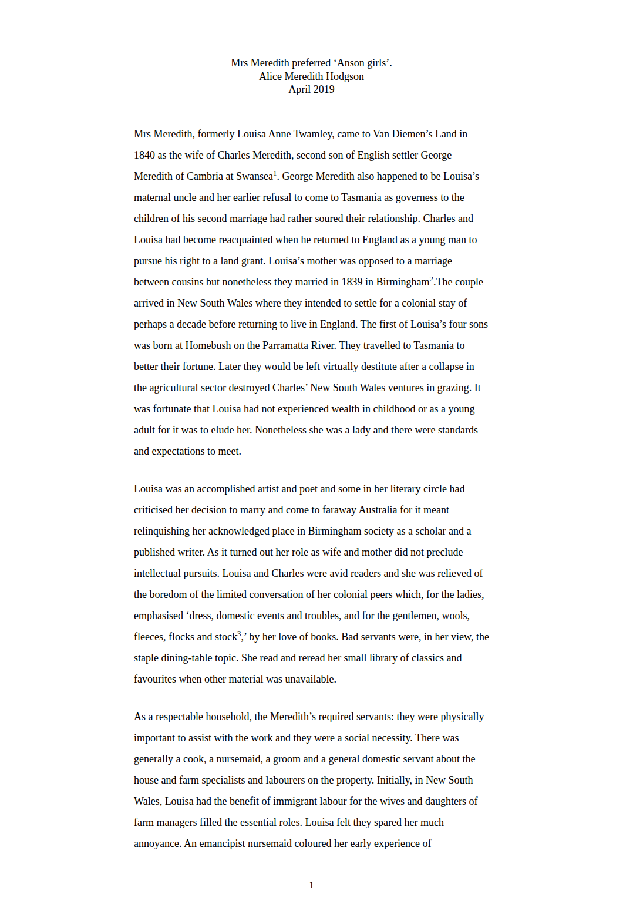Mrs Meredith preferred ‘Anson girls’.
Alice Meredith Hodgson
April 2019
Mrs Meredith, formerly Louisa Anne Twamley, came to Van Diemen’s Land in 1840 as the wife of Charles Meredith, second son of English settler George Meredith of Cambria at Swansea1. George Meredith also happened to be Louisa’s maternal uncle and her earlier refusal to come to Tasmania as governess to the children of his second marriage had rather soured their relationship. Charles and Louisa had become reacquainted when he returned to England as a young man to pursue his right to a land grant. Louisa’s mother was opposed to a marriage between cousins but nonetheless they married in 1839 in Birmingham2.The couple arrived in New South Wales where they intended to settle for a colonial stay of perhaps a decade before returning to live in England. The first of Louisa’s four sons was born at Homebush on the Parramatta River. They travelled to Tasmania to better their fortune. Later they would be left virtually destitute after a collapse in the agricultural sector destroyed Charles’ New South Wales ventures in grazing. It was fortunate that Louisa had not experienced wealth in childhood or as a young adult for it was to elude her. Nonetheless she was a lady and there were standards and expectations to meet.
Louisa was an accomplished artist and poet and some in her literary circle had criticised her decision to marry and come to faraway Australia for it meant relinquishing her acknowledged place in Birmingham society as a scholar and a published writer. As it turned out her role as wife and mother did not preclude intellectual pursuits. Louisa and Charles were avid readers and she was relieved of the boredom of the limited conversation of her colonial peers which, for the ladies, emphasised ‘dress, domestic events and troubles, and for the gentlemen, wools, fleeces, flocks and stock3,’ by her love of books. Bad servants were, in her view, the staple dining-table topic. She read and reread her small library of classics and favourites when other material was unavailable.
As a respectable household, the Meredith’s required servants: they were physically important to assist with the work and they were a social necessity. There was generally a cook, a nursemaid, a groom and a general domestic servant about the house and farm specialists and labourers on the property. Initially, in New South Wales, Louisa had the benefit of immigrant labour for the wives and daughters of farm managers filled the essential roles. Louisa felt they spared her much annoyance. An emancipist nursemaid coloured her early experience of
1